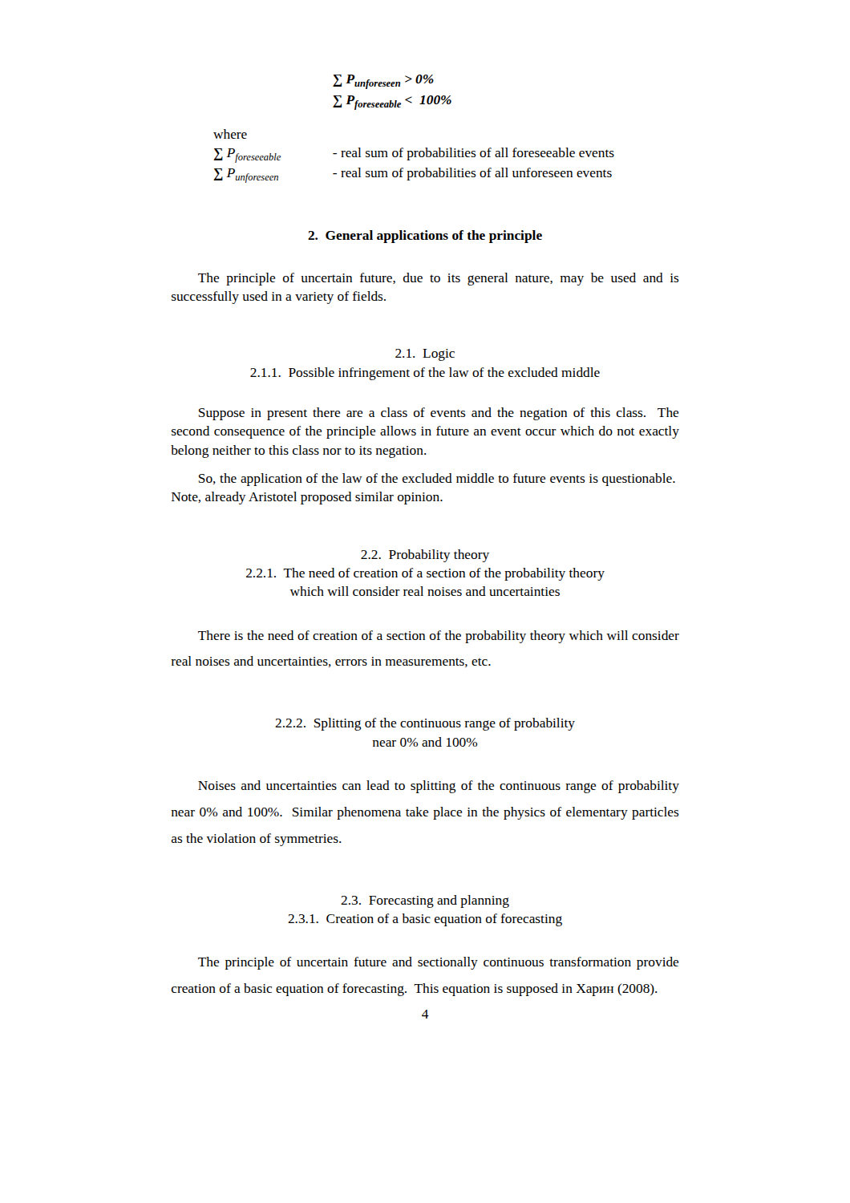∑ Punforeseen > 0%
∑ Pforeseeable < 100%
where
| ∑ P foreseeable | - real sum of probabilities of all foreseeable events |
| ∑ P unforeseen | - real sum of probabilities of all unforeseen events |
2. General applications of the principle
The principle of uncertain future, due to its general nature, may be used and is successfully used in a variety of fields.
2.1. Logic 2.1.1. Possible infringement of the law of the excluded middle
Suppose in present there are a class of events and the negation of this class. The second consequence of the principle allows in future an event occur which do not exactly belong neither to this class nor to its negation.
So, the application of the law of the excluded middle to future events is questionable. Note, already Aristotel proposed similar opinion.
2.2. Probability theory 2.2.1. The need of creation of a section of the probability theory which will consider real noises and uncertainties
There is the need of creation of a section of the probability theory which will consider real noises and uncertainties, errors in measurements, etc.
2.2.2. Splitting of the continuous range of probability near 0% and 100%
Noises and uncertainties can lead to splitting of the continuous range of probability near 0% and 100%. Similar phenomena take place in the physics of elementary particles as the violation of symmetries.
2.3. Forecasting and planning 2.3.1. Creation of a basic equation of forecasting
The principle of uncertain future and sectionally continuous transformation provide creation of a basic equation of forecasting. This equation is supposed in Харин (2008).
4